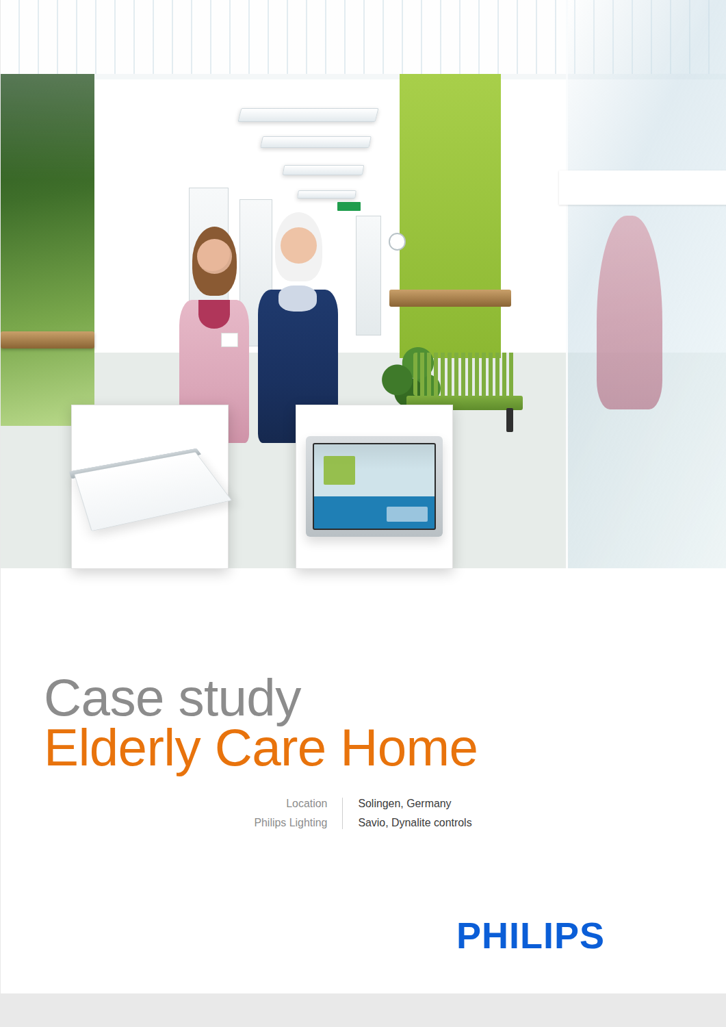Case study Elderly Care Home
Location
Solingen, Germany
Philips Lighting
Savio, Dynalite controls
PHILIPS